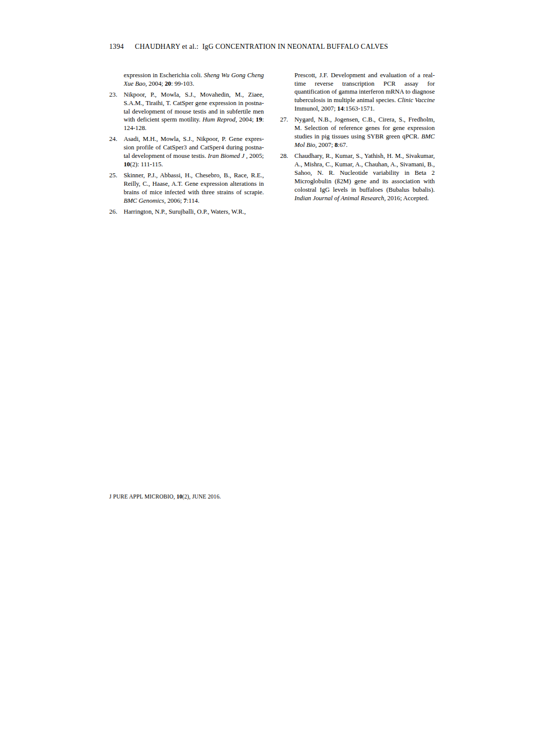1394 CHAUDHARY et al.: IgG CONCENTRATION IN NEONATAL BUFFALO CALVES
expression in Escherichia coli. Sheng Wu Gong Cheng Xue Bao, 2004; 20: 99-103.
23.
Nikpoor, P., Mowla, S.J., Movahedin, M., Ziaee, S.A.M., Tiraihi, T. CatSper gene expression in postnatal development of mouse testis and in subfertile men with deficient sperm motility. Hum Reprod, 2004; 19: 124-128.
24.
Asadi, M.H., Mowla, S.J., Nikpoor, P. Gene expression profile of CatSper3 and CatSper4 during postnatal development of mouse testis. Iran Biomed J , 2005; 10(2): 111-115.
25.
Skinner, P.J., Abbassi, H., Chesebro, B., Race, R.E., Reilly, C., Haase, A.T. Gene expression alterations in brains of mice infected with three strains of scrapie. BMC Genomics, 2006; 7:114.
26.
Harrington, N.P., Surujballi, O.P., Waters, W.R.,
Prescott, J.F. Development and evaluation of a real-time reverse transcription PCR assay for quantification of gamma interferon mRNA to diagnose tuberculosis in multiple animal species. Clinic Vaccine Immunol, 2007; 14:1563-1571.
27.
Nygard, N.B., Jogensen, C.B., Cirera, S., Fredholm, M. Selection of reference genes for gene expression studies in pig tissues using SYBR green qPCR. BMC Mol Bio, 2007; 8:67.
28.
Chaudhary, R., Kumar, S., Yathish, H. M., Sivakumar, A., Mishra, C., Kumar, A., Chauhan, A., Sivamani, B., Sahoo, N. R. Nucleotide variability in Beta 2 Microglobulin (ß2M) gene and its association with colostral IgG levels in buffaloes (Bubalus bubalis). Indian Journal of Animal Research, 2016; Accepted.
J PURE APPL MICROBIO, 10(2), JUNE 2016.